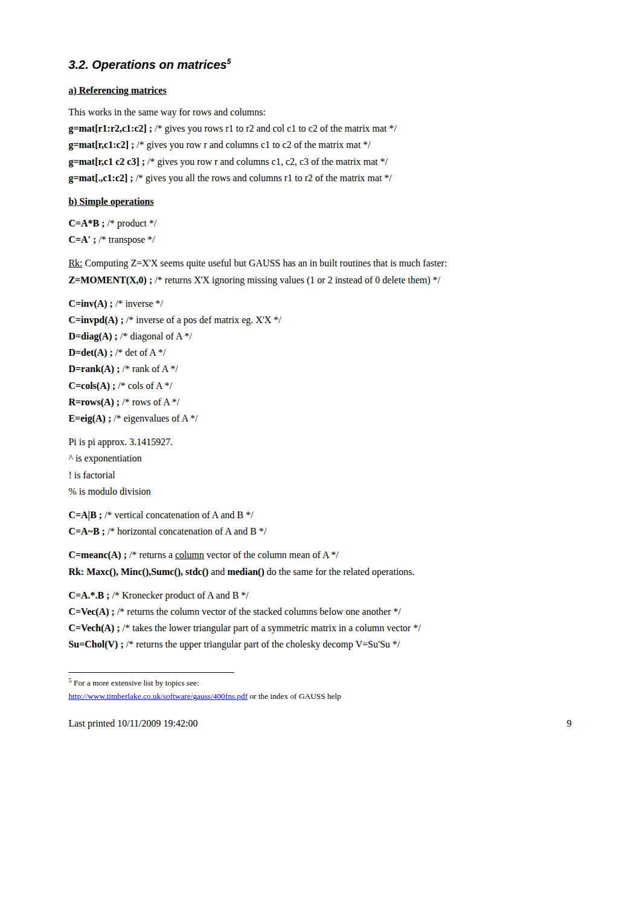3.2. Operations on matrices5
a) Referencing matrices
This works in the same way for rows and columns:
g=mat[r1:r2,c1:c2] ; /* gives you rows r1 to r2 and col c1 to c2 of the matrix mat */
g=mat[r,c1:c2] ; /* gives you row r and columns c1 to c2 of the matrix mat */
g=mat[r,c1 c2 c3] ; /* gives you row r and columns c1, c2, c3 of the matrix mat */
g=mat[.,c1:c2] ; /* gives you all the rows and columns r1 to r2 of the matrix mat */
b) Simple operations
C=A*B ; /* product */
C=A' ; /* transpose */
Rk: Computing Z=X'X seems quite useful but GAUSS has an in built routines that is much faster:
Z=MOMENT(X,0) ; /* returns X'X ignoring missing values (1 or 2 instead of 0 delete them) */
C=inv(A) ; /* inverse */
C=invpd(A) ; /* inverse of a pos def matrix eg. X'X */
D=diag(A) ; /* diagonal of A */
D=det(A) ; /* det of A */
D=rank(A) ; /* rank of A */
C=cols(A) ; /* cols of A */
R=rows(A) ; /* rows of A */
E=eig(A) ; /* eigenvalues of A */
Pi is pi approx. 3.1415927.
^ is exponentiation
! is factorial
% is modulo division
C=A|B ; /* vertical concatenation of A and B */
C=A~B ; /* horizontal concatenation of A and B */
C=meanc(A) ; /* returns a column vector of the column mean of A */
Rk: Maxc(), Minc(),Sumc(), stdc() and median() do the same for the related operations.
C=A.*.B ; /* Kronecker product of A and B */
C=Vec(A) ; /* returns the column vector of the stacked columns below one another */
C=Vech(A) ; /* takes the lower triangular part of a symmetric matrix in a column vector */
Su=Chol(V) ; /* returns the upper triangular part of the cholesky decomp V=Su'Su */
5 For a more extensive list by topics see:
http://www.timberlake.co.uk/software/gauss/400fns.pdf or the index of GAUSS help
Last printed 10/11/2009 19:42:00 9